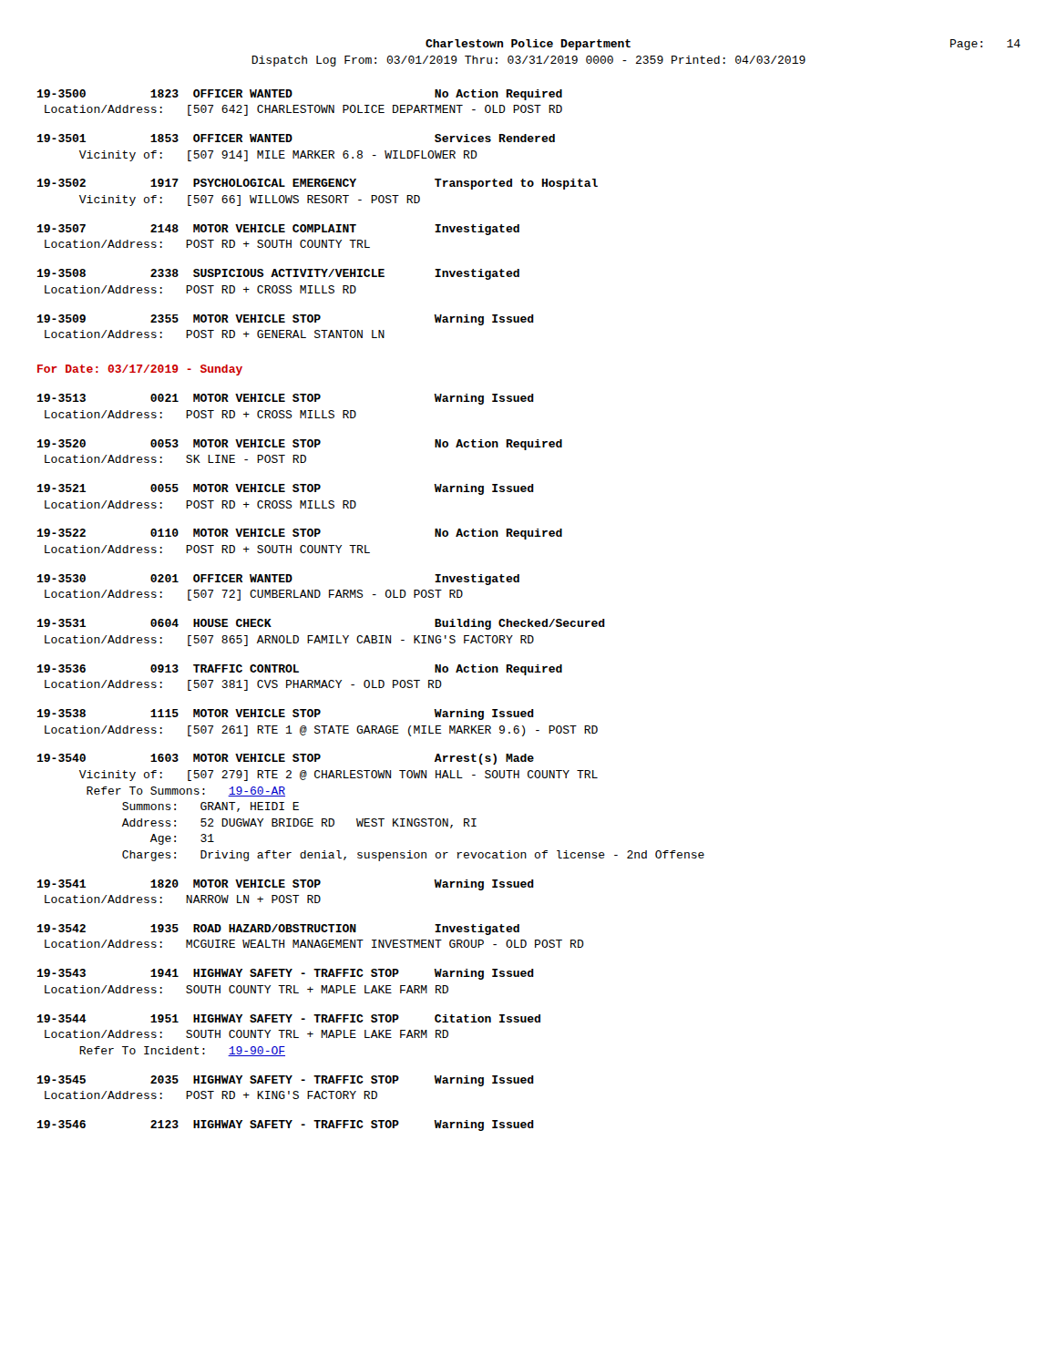Charlestown Police Department Page: 14
Dispatch Log From: 03/01/2019 Thru: 03/31/2019 0000 - 2359 Printed: 04/03/2019
19-3500 1823 OFFICER WANTED No Action Required
Location/Address: [507 642] CHARLESTOWN POLICE DEPARTMENT - OLD POST RD
19-3501 1853 OFFICER WANTED Services Rendered
Vicinity of: [507 914] MILE MARKER 6.8 - WILDFLOWER RD
19-3502 1917 PSYCHOLOGICAL EMERGENCY Transported to Hospital
Vicinity of: [507 66] WILLOWS RESORT - POST RD
19-3507 2148 MOTOR VEHICLE COMPLAINT Investigated
Location/Address: POST RD + SOUTH COUNTY TRL
19-3508 2338 SUSPICIOUS ACTIVITY/VEHICLE Investigated
Location/Address: POST RD + CROSS MILLS RD
19-3509 2355 MOTOR VEHICLE STOP Warning Issued
Location/Address: POST RD + GENERAL STANTON LN
For Date: 03/17/2019 - Sunday
19-3513 0021 MOTOR VEHICLE STOP Warning Issued
Location/Address: POST RD + CROSS MILLS RD
19-3520 0053 MOTOR VEHICLE STOP No Action Required
Location/Address: SK LINE - POST RD
19-3521 0055 MOTOR VEHICLE STOP Warning Issued
Location/Address: POST RD + CROSS MILLS RD
19-3522 0110 MOTOR VEHICLE STOP No Action Required
Location/Address: POST RD + SOUTH COUNTY TRL
19-3530 0201 OFFICER WANTED Investigated
Location/Address: [507 72] CUMBERLAND FARMS - OLD POST RD
19-3531 0604 HOUSE CHECK Building Checked/Secured
Location/Address: [507 865] ARNOLD FAMILY CABIN - KING'S FACTORY RD
19-3536 0913 TRAFFIC CONTROL No Action Required
Location/Address: [507 381] CVS PHARMACY - OLD POST RD
19-3538 1115 MOTOR VEHICLE STOP Warning Issued
Location/Address: [507 261] RTE 1 @ STATE GARAGE (MILE MARKER 9.6) - POST RD
19-3540 1603 MOTOR VEHICLE STOP Arrest(s) Made
Vicinity of: [507 279] RTE 2 @ CHARLESTOWN TOWN HALL - SOUTH COUNTY TRL
Refer To Summons: 19-60-AR
Summons: GRANT, HEIDI E
Address: 52 DUGWAY BRIDGE RD WEST KINGSTON, RI
Age: 31
Charges: Driving after denial, suspension or revocation of license - 2nd Offense
19-3541 1820 MOTOR VEHICLE STOP Warning Issued
Location/Address: NARROW LN + POST RD
19-3542 1935 ROAD HAZARD/OBSTRUCTION Investigated
Location/Address: MCGUIRE WEALTH MANAGEMENT INVESTMENT GROUP - OLD POST RD
19-3543 1941 HIGHWAY SAFETY - TRAFFIC STOP Warning Issued
Location/Address: SOUTH COUNTY TRL + MAPLE LAKE FARM RD
19-3544 1951 HIGHWAY SAFETY - TRAFFIC STOP Citation Issued
Location/Address: SOUTH COUNTY TRL + MAPLE LAKE FARM RD
Refer To Incident: 19-90-OF
19-3545 2035 HIGHWAY SAFETY - TRAFFIC STOP Warning Issued
Location/Address: POST RD + KING'S FACTORY RD
19-3546 2123 HIGHWAY SAFETY - TRAFFIC STOP Warning Issued